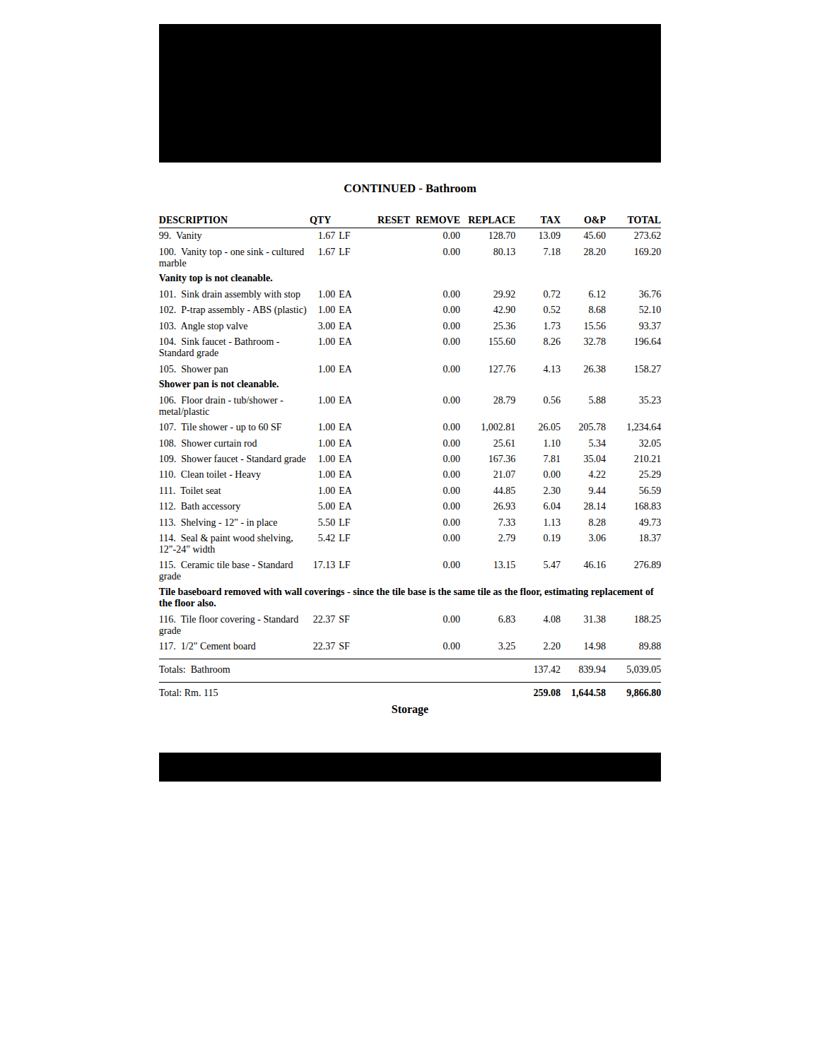CONTINUED - Bathroom
| DESCRIPTION | QTY | RESET | REMOVE | REPLACE | TAX | O&P | TOTAL |
| --- | --- | --- | --- | --- | --- | --- | --- |
| 99. Vanity | 1.67 LF | | 0.00 | 128.70 | 13.09 | 45.60 | 273.62 |
| 100. Vanity top - one sink - cultured marble | 1.67 LF | | 0.00 | 80.13 | 7.18 | 28.20 | 169.20 |
| Vanity top is not cleanable. |
| 101. Sink drain assembly with stop | 1.00 EA | | 0.00 | 29.92 | 0.72 | 6.12 | 36.76 |
| 102. P-trap assembly - ABS (plastic) | 1.00 EA | | 0.00 | 42.90 | 0.52 | 8.68 | 52.10 |
| 103. Angle stop valve | 3.00 EA | | 0.00 | 25.36 | 1.73 | 15.56 | 93.37 |
| 104. Sink faucet - Bathroom - Standard grade | 1.00 EA | | 0.00 | 155.60 | 8.26 | 32.78 | 196.64 |
| 105. Shower pan | 1.00 EA | | 0.00 | 127.76 | 4.13 | 26.38 | 158.27 |
| Shower pan is not cleanable. |
| 106. Floor drain - tub/shower - metal/plastic | 1.00 EA | | 0.00 | 28.79 | 0.56 | 5.88 | 35.23 |
| 107. Tile shower - up to 60 SF | 1.00 EA | | 0.00 | 1,002.81 | 26.05 | 205.78 | 1,234.64 |
| 108. Shower curtain rod | 1.00 EA | | 0.00 | 25.61 | 1.10 | 5.34 | 32.05 |
| 109. Shower faucet - Standard grade | 1.00 EA | | 0.00 | 167.36 | 7.81 | 35.04 | 210.21 |
| 110. Clean toilet - Heavy | 1.00 EA | | 0.00 | 21.07 | 0.00 | 4.22 | 25.29 |
| 111. Toilet seat | 1.00 EA | | 0.00 | 44.85 | 2.30 | 9.44 | 56.59 |
| 112. Bath accessory | 5.00 EA | | 0.00 | 26.93 | 6.04 | 28.14 | 168.83 |
| 113. Shelving - 12" - in place | 5.50 LF | | 0.00 | 7.33 | 1.13 | 8.28 | 49.73 |
| 114. Seal & paint wood shelving, 12"-24" width | 5.42 LF | | 0.00 | 2.79 | 0.19 | 3.06 | 18.37 |
| 115. Ceramic tile base - Standard grade | 17.13 LF | | 0.00 | 13.15 | 5.47 | 46.16 | 276.89 |
| Tile baseboard removed with wall coverings - since the tile base is the same tile as the floor, estimating replacement of the floor also. |
| 116. Tile floor covering - Standard grade | 22.37 SF | | 0.00 | 6.83 | 4.08 | 31.38 | 188.25 |
| 117. 1/2" Cement board | 22.37 SF | | 0.00 | 3.25 | 2.20 | 14.98 | 89.88 |
| Totals: Bathroom | | | | | 137.42 | 839.94 | 5,039.05 |
| Total: Rm. 115 | | | | | 259.08 | 1,644.58 | 9,866.80 |
Storage